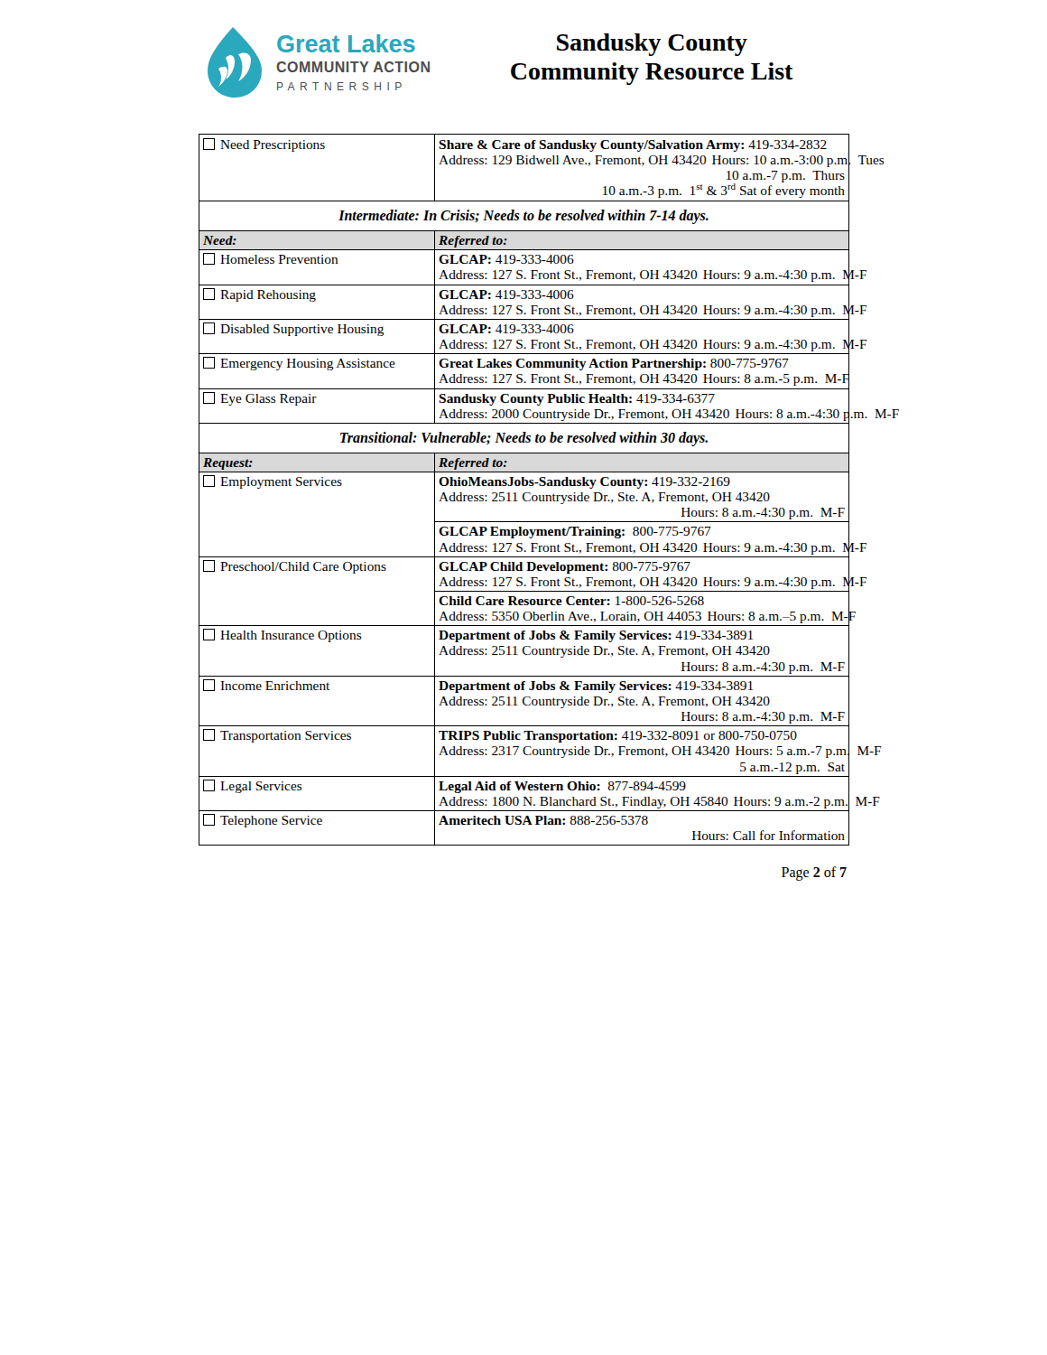Great Lakes COMMUNITY ACTION PARTNERSHIP
Sandusky County
Community Resource List
| Need Prescriptions | Share & Care of Sandusky County/Salvation Army: 419-334-2832 Address: 129 Bidwell Ave., Fremont, OH 43420 Hours: 10 a.m.-3:00 p.m. Tues 10 a.m.-7 p.m. Thurs 10 a.m.-3 p.m. 1 st & 3 rd Sat of every month |
| Intermediate: In Crisis; Needs to be resolved within 7-14 days. |
| Need: | Referred to: |
| Homeless Prevention | GLCAP: 419-333-4006 Address: 127 S. Front St., Fremont, OH 43420 Hours: 9 a.m.-4:30 p.m. M-F |
| Rapid Rehousing | GLCAP: 419-333-4006 Address: 127 S. Front St., Fremont, OH 43420 Hours: 9 a.m.-4:30 p.m. M-F |
| Disabled Supportive Housing | GLCAP: 419-333-4006 Address: 127 S. Front St., Fremont, OH 43420 Hours: 9 a.m.-4:30 p.m. M-F |
| Emergency Housing Assistance | Great Lakes Community Action Partnership: 800-775-9767 Address: 127 S. Front St., Fremont, OH 43420 Hours: 8 a.m.-5 p.m. M-F |
| Eye Glass Repair | Sandusky County Public Health: 419-334-6377 Address: 2000 Countryside Dr., Fremont, OH 43420 Hours: 8 a.m.-4:30 p.m. M-F |
| Transitional: Vulnerable; Needs to be resolved within 30 days. |
| Request: | Referred to: |
| Employment Services | OhioMeansJobs-Sandusky County: 419-332-2169 Address: 2511 Countryside Dr., Ste. A, Fremont, OH 43420 Hours: 8 a.m.-4:30 p.m. M-F |
| GLCAP Employment/Training: 800-775-9767 Address: 127 S. Front St., Fremont, OH 43420 Hours: 9 a.m.-4:30 p.m. M-F |
| Preschool/Child Care Options | GLCAP Child Development: 800-775-9767 Address: 127 S. Front St., Fremont, OH 43420 Hours: 9 a.m.-4:30 p.m. M-F |
| Child Care Resource Center: 1-800-526-5268 Address: 5350 Oberlin Ave., Lorain, OH 44053 Hours: 8 a.m.–5 p.m. M-F |
| Health Insurance Options | Department of Jobs & Family Services: 419-334-3891 Address: 2511 Countryside Dr., Ste. A, Fremont, OH 43420 Hours: 8 a.m.-4:30 p.m. M-F |
| Income Enrichment | Department of Jobs & Family Services: 419-334-3891 Address: 2511 Countryside Dr., Ste. A, Fremont, OH 43420 Hours: 8 a.m.-4:30 p.m. M-F |
| Transportation Services | TRIPS Public Transportation: 419-332-8091 or 800-750-0750 Address: 2317 Countryside Dr., Fremont, OH 43420 Hours: 5 a.m.-7 p.m. M-F 5 a.m.-12 p.m. Sat |
| Legal Services | Legal Aid of Western Ohio: 877-894-4599 Address: 1800 N. Blanchard St., Findlay, OH 45840 Hours: 9 a.m.-2 p.m. M-F |
| Telephone Service | Ameritech USA Plan: 888-256-5378 Hours: Call for Information |
Page 2 of 7